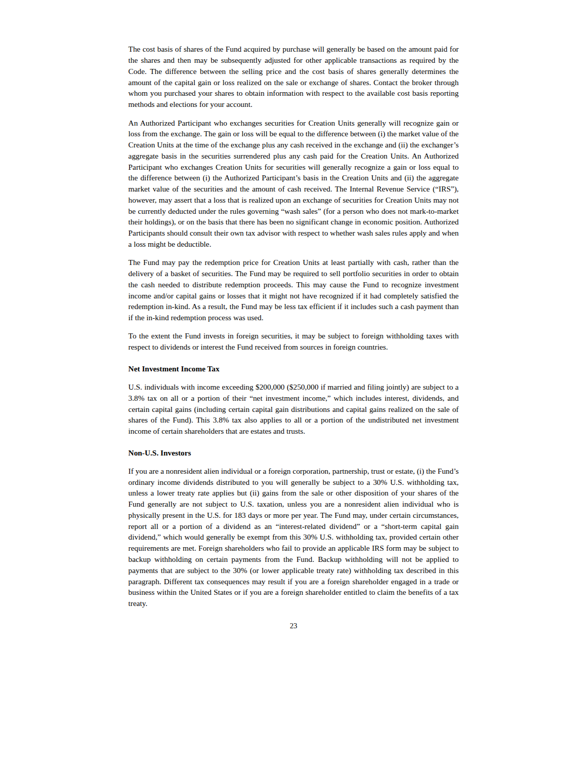The cost basis of shares of the Fund acquired by purchase will generally be based on the amount paid for the shares and then may be subsequently adjusted for other applicable transactions as required by the Code. The difference between the selling price and the cost basis of shares generally determines the amount of the capital gain or loss realized on the sale or exchange of shares. Contact the broker through whom you purchased your shares to obtain information with respect to the available cost basis reporting methods and elections for your account.
An Authorized Participant who exchanges securities for Creation Units generally will recognize gain or loss from the exchange. The gain or loss will be equal to the difference between (i) the market value of the Creation Units at the time of the exchange plus any cash received in the exchange and (ii) the exchanger’s aggregate basis in the securities surrendered plus any cash paid for the Creation Units. An Authorized Participant who exchanges Creation Units for securities will generally recognize a gain or loss equal to the difference between (i) the Authorized Participant’s basis in the Creation Units and (ii) the aggregate market value of the securities and the amount of cash received. The Internal Revenue Service (“IRS”), however, may assert that a loss that is realized upon an exchange of securities for Creation Units may not be currently deducted under the rules governing “wash sales” (for a person who does not mark-to-market their holdings), or on the basis that there has been no significant change in economic position. Authorized Participants should consult their own tax advisor with respect to whether wash sales rules apply and when a loss might be deductible.
The Fund may pay the redemption price for Creation Units at least partially with cash, rather than the delivery of a basket of securities. The Fund may be required to sell portfolio securities in order to obtain the cash needed to distribute redemption proceeds. This may cause the Fund to recognize investment income and/or capital gains or losses that it might not have recognized if it had completely satisfied the redemption in-kind. As a result, the Fund may be less tax efficient if it includes such a cash payment than if the in-kind redemption process was used.
To the extent the Fund invests in foreign securities, it may be subject to foreign withholding taxes with respect to dividends or interest the Fund received from sources in foreign countries.
Net Investment Income Tax
U.S. individuals with income exceeding $200,000 ($250,000 if married and filing jointly) are subject to a 3.8% tax on all or a portion of their “net investment income,” which includes interest, dividends, and certain capital gains (including certain capital gain distributions and capital gains realized on the sale of shares of the Fund). This 3.8% tax also applies to all or a portion of the undistributed net investment income of certain shareholders that are estates and trusts.
Non-U.S. Investors
If you are a nonresident alien individual or a foreign corporation, partnership, trust or estate, (i) the Fund’s ordinary income dividends distributed to you will generally be subject to a 30% U.S. withholding tax, unless a lower treaty rate applies but (ii) gains from the sale or other disposition of your shares of the Fund generally are not subject to U.S. taxation, unless you are a nonresident alien individual who is physically present in the U.S. for 183 days or more per year. The Fund may, under certain circumstances, report all or a portion of a dividend as an “interest-related dividend” or a “short-term capital gain dividend,” which would generally be exempt from this 30% U.S. withholding tax, provided certain other requirements are met. Foreign shareholders who fail to provide an applicable IRS form may be subject to backup withholding on certain payments from the Fund. Backup withholding will not be applied to payments that are subject to the 30% (or lower applicable treaty rate) withholding tax described in this paragraph. Different tax consequences may result if you are a foreign shareholder engaged in a trade or business within the United States or if you are a foreign shareholder entitled to claim the benefits of a tax treaty.
23